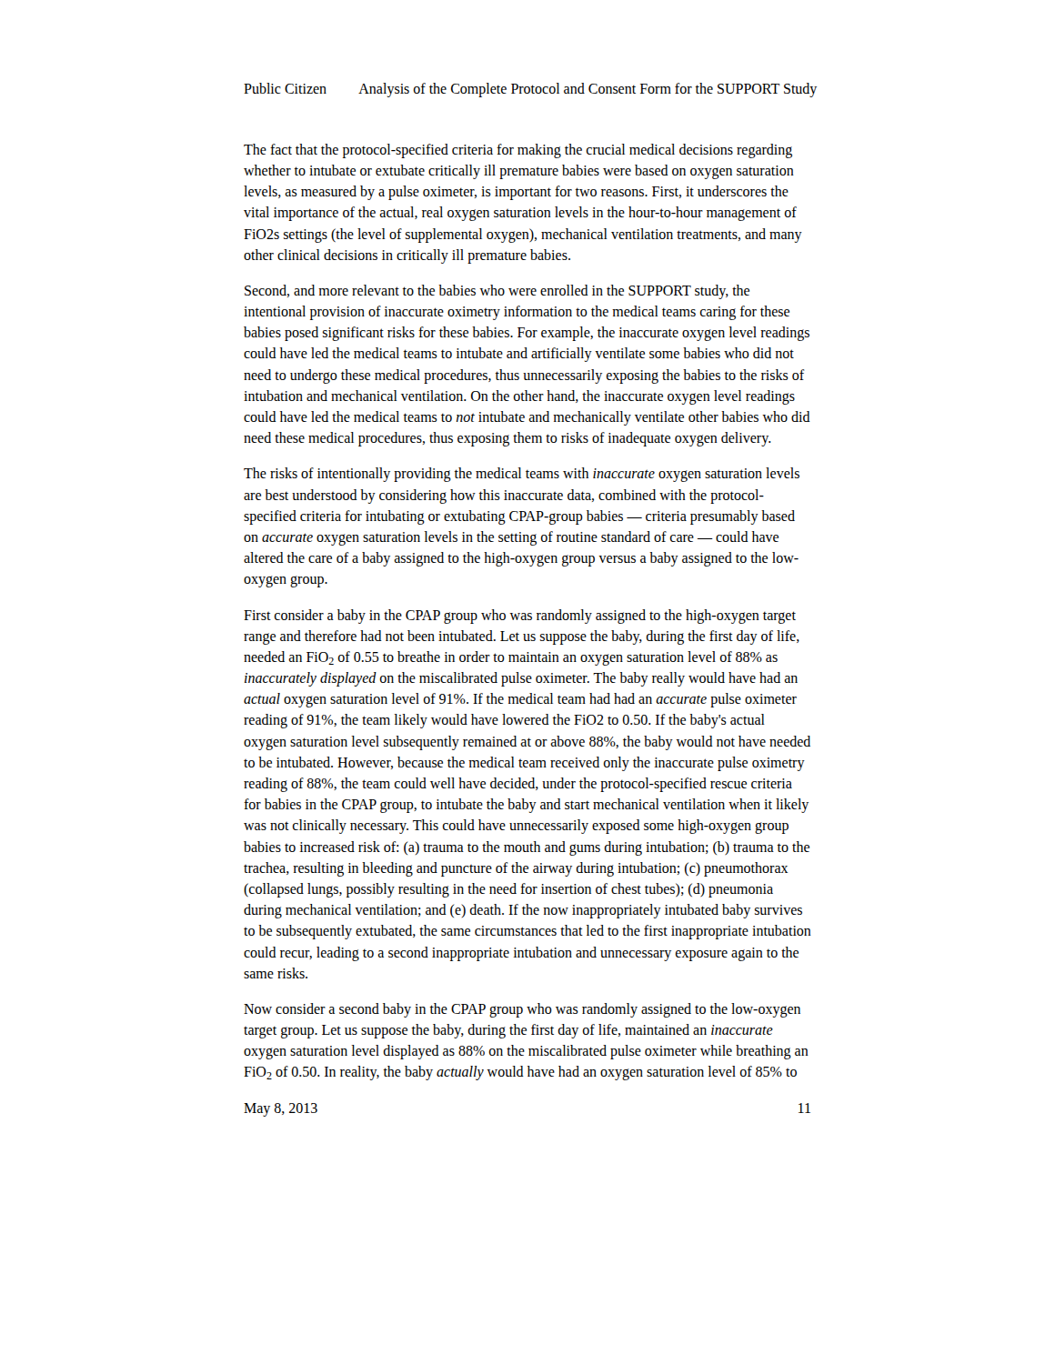Public Citizen Analysis of the Complete Protocol and Consent Form for the SUPPORT Study
The fact that the protocol-specified criteria for making the crucial medical decisions regarding whether to intubate or extubate critically ill premature babies were based on oxygen saturation levels, as measured by a pulse oximeter, is important for two reasons. First, it underscores the vital importance of the actual, real oxygen saturation levels in the hour-to-hour management of FiO2s settings (the level of supplemental oxygen), mechanical ventilation treatments, and many other clinical decisions in critically ill premature babies.
Second, and more relevant to the babies who were enrolled in the SUPPORT study, the intentional provision of inaccurate oximetry information to the medical teams caring for these babies posed significant risks for these babies. For example, the inaccurate oxygen level readings could have led the medical teams to intubate and artificially ventilate some babies who did not need to undergo these medical procedures, thus unnecessarily exposing the babies to the risks of intubation and mechanical ventilation. On the other hand, the inaccurate oxygen level readings could have led the medical teams to not intubate and mechanically ventilate other babies who did need these medical procedures, thus exposing them to risks of inadequate oxygen delivery.
The risks of intentionally providing the medical teams with inaccurate oxygen saturation levels are best understood by considering how this inaccurate data, combined with the protocol-specified criteria for intubating or extubating CPAP-group babies — criteria presumably based on accurate oxygen saturation levels in the setting of routine standard of care — could have altered the care of a baby assigned to the high-oxygen group versus a baby assigned to the low-oxygen group.
First consider a baby in the CPAP group who was randomly assigned to the high-oxygen target range and therefore had not been intubated. Let us suppose the baby, during the first day of life, needed an FiO2 of 0.55 to breathe in order to maintain an oxygen saturation level of 88% as inaccurately displayed on the miscalibrated pulse oximeter. The baby really would have had an actual oxygen saturation level of 91%. If the medical team had had an accurate pulse oximeter reading of 91%, the team likely would have lowered the FiO2 to 0.50. If the baby's actual oxygen saturation level subsequently remained at or above 88%, the baby would not have needed to be intubated. However, because the medical team received only the inaccurate pulse oximetry reading of 88%, the team could well have decided, under the protocol-specified rescue criteria for babies in the CPAP group, to intubate the baby and start mechanical ventilation when it likely was not clinically necessary. This could have unnecessarily exposed some high-oxygen group babies to increased risk of: (a) trauma to the mouth and gums during intubation; (b) trauma to the trachea, resulting in bleeding and puncture of the airway during intubation; (c) pneumothorax (collapsed lungs, possibly resulting in the need for insertion of chest tubes); (d) pneumonia during mechanical ventilation; and (e) death. If the now inappropriately intubated baby survives to be subsequently extubated, the same circumstances that led to the first inappropriate intubation could recur, leading to a second inappropriate intubation and unnecessary exposure again to the same risks.
Now consider a second baby in the CPAP group who was randomly assigned to the low-oxygen target group. Let us suppose the baby, during the first day of life, maintained an inaccurate oxygen saturation level displayed as 88% on the miscalibrated pulse oximeter while breathing an FiO2 of 0.50. In reality, the baby actually would have had an oxygen saturation level of 85% to
May 8, 2013 11